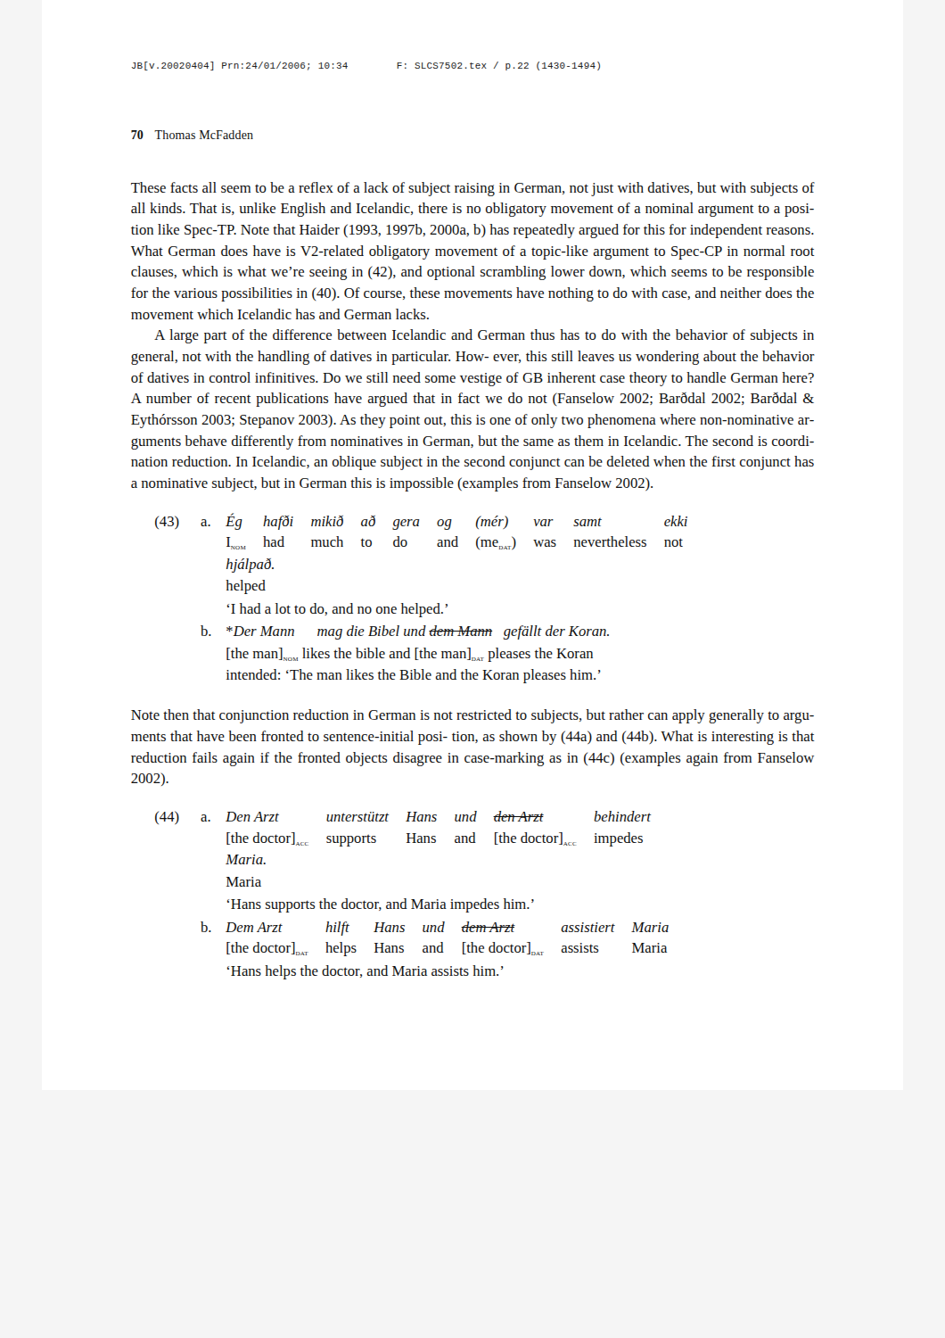JB[v.20020404] Prn:24/01/2006; 10:34 F: SLCS7502.tex / p.22 (1430-1494)
70 Thomas McFadden
These facts all seem to be a reflex of a lack of subject raising in German, not just with datives, but with subjects of all kinds. That is, unlike English and Icelandic, there is no obligatory movement of a nominal argument to a position like Spec-TP. Note that Haider (1993, 1997b, 2000a, b) has repeatedly argued for this for independent reasons. What German does have is V2-related obligatory movement of a topic-like argument to Spec-CP in normal root clauses, which is what we’re seeing in (42), and optional scrambling lower down, which seems to be responsible for the various possibilities in (40). Of course, these movements have nothing to do with case, and neither does the movement which Icelandic has and German lacks.
A large part of the difference between Icelandic and German thus has to do with the behavior of subjects in general, not with the handling of datives in particular. How- ever, this still leaves us wondering about the behavior of datives in control infinitives. Do we still need some vestige of GB inherent case theory to handle German here? A number of recent publications have argued that in fact we do not (Fanselow 2002; Barðdal 2002; Barðdal & Eythórsson 2003; Stepanov 2003). As they point out, this is one of only two phenomena where non-nominative arguments behave differently from nominatives in German, but the same as them in Icelandic. The second is coordination reduction. In Icelandic, an oblique subject in the second conjunct can be deleted when the first conjunct has a nominative subject, but in German this is impossible (examples from Fanselow 2002).
| (43) | a. | Ég I nom hafði had mikið much að to gera do og and (mér) (me dat ) var was samt nevertheless ekki not hjálpað. helped ‘I had a lot to do, and no one helped.’ |
| | b. | * Der Mann mag die Bibel und dem Mann gefällt der Koran. [the man] nom likes the bible and [the man] dat pleases the Koran intended: ‘The man likes the Bible and the Koran pleases him.’ |
Note then that conjunction reduction in German is not restricted to subjects, but rather can apply generally to arguments that have been fronted to sentence-initial posi- tion, as shown by (44a) and (44b). What is interesting is that reduction fails again if the fronted objects disagree in case-marking as in (44c) (examples again from Fanselow 2002).
| (44) | a. | Den Arzt [the doctor] acc unterstützt supports Hans Hans und and den Arzt [the doctor] acc behindert impedes Maria. Maria ‘Hans supports the doctor, and Maria impedes him.’ |
| | b. | Dem Arzt [the doctor] dat hilft helps Hans Hans und and dem Arzt [the doctor] dat assistiert assists Maria Maria ‘Hans helps the doctor, and Maria assists him.’ |